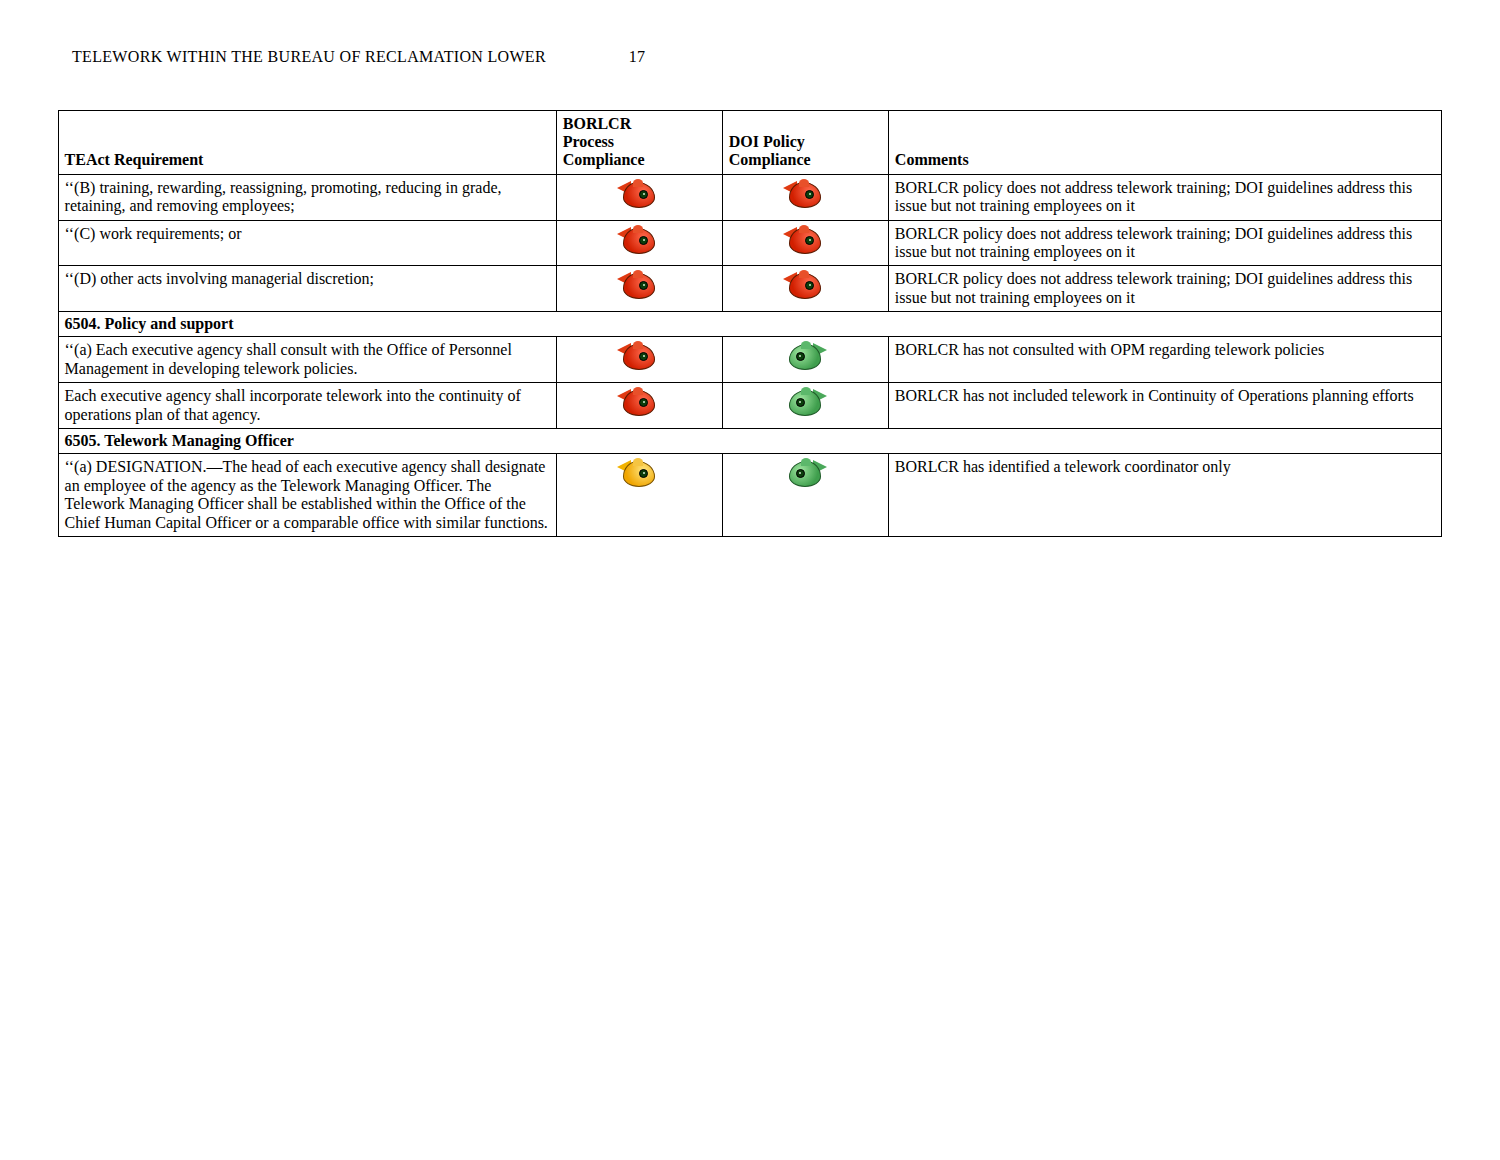TELEWORK WITHIN THE BUREAU OF RECLAMATION LOWER 17
| TEAct Requirement | BORLCR Process Compliance | DOI Policy Compliance | Comments |
| --- | --- | --- | --- |
| ‘‘(B) training, rewarding, reassigning, promoting, reducing in grade, retaining, and removing employees; | | | BORLCR policy does not address telework training; DOI guidelines address this issue but not training employees on it |
| ‘‘(C) work requirements; or | | | BORLCR policy does not address telework training; DOI guidelines address this issue but not training employees on it |
| ‘‘(D) other acts involving managerial discretion; | | | BORLCR policy does not address telework training; DOI guidelines address this issue but not training employees on it |
| 6504. Policy and support |
| ‘‘(a) Each executive agency shall consult with the Office of Personnel Management in developing telework policies. | | | BORLCR has not consulted with OPM regarding telework policies |
| Each executive agency shall incorporate telework into the continuity of operations plan of that agency. | | | BORLCR has not included telework in Continuity of Operations planning efforts |
| 6505. Telework Managing Officer |
| ‘‘(a) DESIGNATION.—The head of each executive agency shall designate an employee of the agency as the Telework Managing Officer. The Telework Managing Officer shall be established within the Office of the Chief Human Capital Officer or a comparable office with similar functions. | | | BORLCR has identified a telework coordinator only |